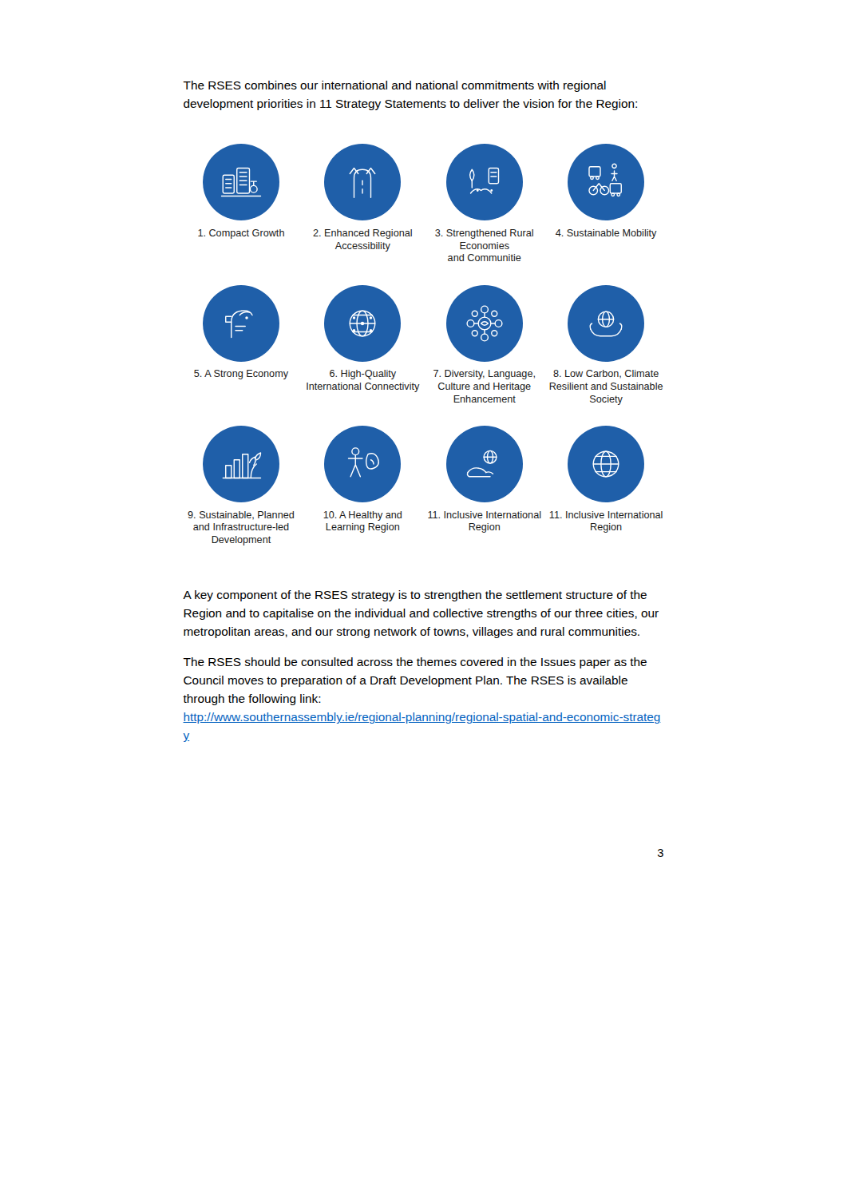The RSES combines our international and national commitments with regional development priorities in 11 Strategy Statements to deliver the vision for the Region:
1. Compact Growth
2. Enhanced Regional Accessibility
3. Strengthened Rural Economies
and Communitie
4. Sustainable Mobility
5. A Strong Economy
6. High-Quality International Connectivity
7. Diversity, Language, Culture and Heritage Enhancement
8. Low Carbon, Climate Resilient and Sustainable Society
9. Sustainable, Planned and Infrastructure-led Development
10. A Healthy and Learning Region
11. Inclusive International Region
11. Inclusive International Region
A key component of the RSES strategy is to strengthen the settlement structure of the Region and to capitalise on the individual and collective strengths of our three cities, our metropolitan areas, and our strong network of towns, villages and rural communities.
The RSES should be consulted across the themes covered in the Issues paper as the Council moves to preparation of a Draft Development Plan. The RSES is available through the following link:
http://www.southernassembly.ie/regional-planning/regional-spatial-and-economic-strategy
3